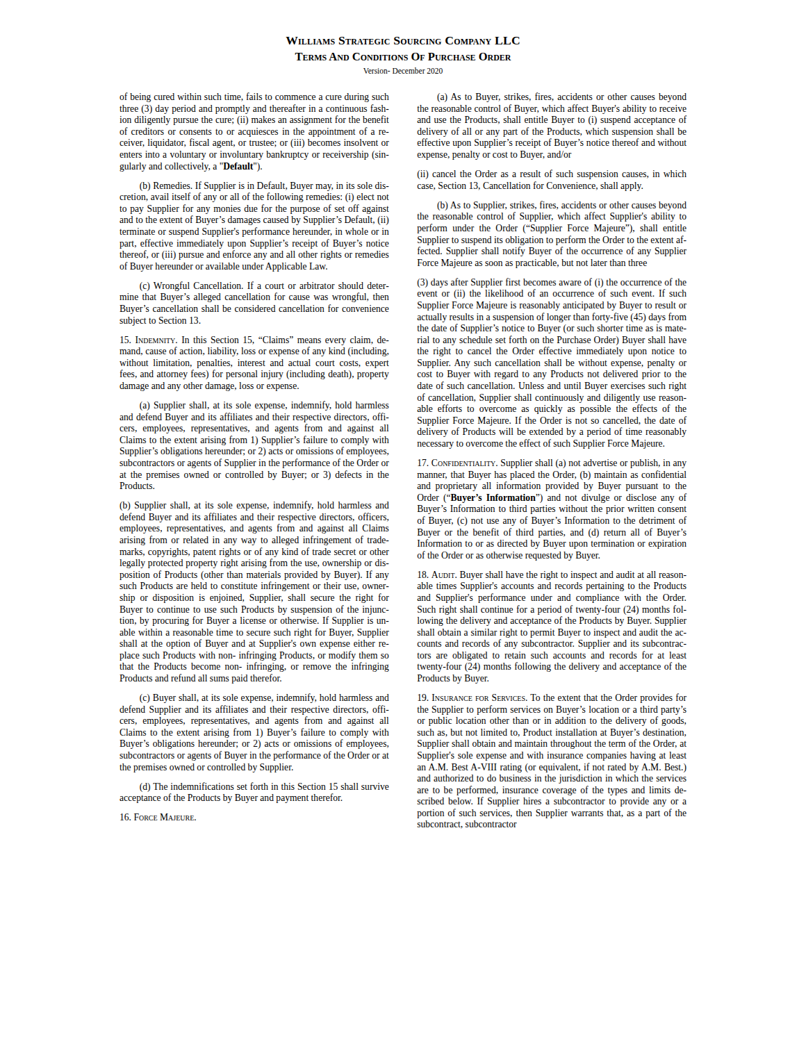Williams Strategic Sourcing Company LLC
Terms And Conditions Of Purchase Order
Version- December 2020
of being cured within such time, fails to commence a cure during such three (3) day period and promptly and thereafter in a continuous fashion diligently pursue the cure; (ii) makes an assignment for the benefit of creditors or consents to or acquiesces in the appointment of a receiver, liquidator, fiscal agent, or trustee; or (iii) becomes insolvent or enters into a voluntary or involuntary bankruptcy or receivership (singularly and collectively, a "Default").
(b) Remedies. If Supplier is in Default, Buyer may, in its sole discretion, avail itself of any or all of the following remedies: (i) elect not to pay Supplier for any monies due for the purpose of set off against and to the extent of Buyer’s damages caused by Supplier’s Default, (ii) terminate or suspend Supplier's performance hereunder, in whole or in part, effective immediately upon Supplier’s receipt of Buyer’s notice thereof, or (iii) pursue and enforce any and all other rights or remedies of Buyer hereunder or available under Applicable Law.
(c) Wrongful Cancellation. If a court or arbitrator should determine that Buyer’s alleged cancellation for cause was wrongful, then Buyer’s cancellation shall be considered cancellation for convenience subject to Section 13.
15. Indemnity. In this Section 15, “Claims” means every claim, demand, cause of action, liability, loss or expense of any kind (including, without limitation, penalties, interest and actual court costs, expert fees, and attorney fees) for personal injury (including death), property damage and any other damage, loss or expense.
(a) Supplier shall, at its sole expense, indemnify, hold harmless and defend Buyer and its affiliates and their respective directors, officers, employees, representatives, and agents from and against all Claims to the extent arising from 1) Supplier’s failure to comply with Supplier’s obligations hereunder; or 2) acts or omissions of employees, subcontractors or agents of Supplier in the performance of the Order or at the premises owned or controlled by Buyer; or 3) defects in the Products.
(b) Supplier shall, at its sole expense, indemnify, hold harmless and defend Buyer and its affiliates and their respective directors, officers, employees, representatives, and agents from and against all Claims arising from or related in any way to alleged infringement of trademarks, copyrights, patent rights or of any kind of trade secret or other legally protected property right arising from the use, ownership or disposition of Products (other than materials provided by Buyer). If any such Products are held to constitute infringement or their use, ownership or disposition is enjoined, Supplier, shall secure the right for Buyer to continue to use such Products by suspension of the injunction, by procuring for Buyer a license or otherwise. If Supplier is unable within a reasonable time to secure such right for Buyer, Supplier shall at the option of Buyer and at Supplier's own expense either replace such Products with non- infringing Products, or modify them so that the Products become non- infringing, or remove the infringing Products and refund all sums paid therefor.
(c) Buyer shall, at its sole expense, indemnify, hold harmless and defend Supplier and its affiliates and their respective directors, officers, employees, representatives, and agents from and against all Claims to the extent arising from 1) Buyer’s failure to comply with Buyer’s obligations hereunder; or 2) acts or omissions of employees, subcontractors or agents of Buyer in the performance of the Order or at the premises owned or controlled by Supplier.
(d) The indemnifications set forth in this Section 15 shall survive acceptance of the Products by Buyer and payment therefor.
16. Force Majeure.
(a) As to Buyer, strikes, fires, accidents or other causes beyond the reasonable control of Buyer, which affect Buyer's ability to receive and use the Products, shall entitle Buyer to (i) suspend acceptance of delivery of all or any part of the Products, which suspension shall be effective upon Supplier’s receipt of Buyer’s notice thereof and without expense, penalty or cost to Buyer, and/or
(ii) cancel the Order as a result of such suspension causes, in which case, Section 13, Cancellation for Convenience, shall apply.
(b) As to Supplier, strikes, fires, accidents or other causes beyond the reasonable control of Supplier, which affect Supplier's ability to perform under the Order (“Supplier Force Majeure”), shall entitle Supplier to suspend its obligation to perform the Order to the extent affected. Supplier shall notify Buyer of the occurrence of any Supplier Force Majeure as soon as practicable, but not later than three
(3) days after Supplier first becomes aware of (i) the occurrence of the event or (ii) the likelihood of an occurrence of such event. If such Supplier Force Majeure is reasonably anticipated by Buyer to result or actually results in a suspension of longer than forty-five (45) days from the date of Supplier’s notice to Buyer (or such shorter time as is material to any schedule set forth on the Purchase Order) Buyer shall have the right to cancel the Order effective immediately upon notice to Supplier. Any such cancellation shall be without expense, penalty or cost to Buyer with regard to any Products not delivered prior to the date of such cancellation. Unless and until Buyer exercises such right of cancellation, Supplier shall continuously and diligently use reasonable efforts to overcome as quickly as possible the effects of the Supplier Force Majeure. If the Order is not so cancelled, the date of delivery of Products will be extended by a period of time reasonably necessary to overcome the effect of such Supplier Force Majeure.
17. Confidentiality. Supplier shall (a) not advertise or publish, in any manner, that Buyer has placed the Order, (b) maintain as confidential and proprietary all information provided by Buyer pursuant to the Order (“Buyer’s Information”) and not divulge or disclose any of Buyer’s Information to third parties without the prior written consent of Buyer, (c) not use any of Buyer’s Information to the detriment of Buyer or the benefit of third parties, and (d) return all of Buyer’s Information to or as directed by Buyer upon termination or expiration of the Order or as otherwise requested by Buyer.
18. Audit. Buyer shall have the right to inspect and audit at all reasonable times Supplier's accounts and records pertaining to the Products and Supplier's performance under and compliance with the Order. Such right shall continue for a period of twenty-four (24) months following the delivery and acceptance of the Products by Buyer. Supplier shall obtain a similar right to permit Buyer to inspect and audit the accounts and records of any subcontractor. Supplier and its subcontractors are obligated to retain such accounts and records for at least twenty-four (24) months following the delivery and acceptance of the Products by Buyer.
19. Insurance for Services. To the extent that the Order provides for the Supplier to perform services on Buyer’s location or a third party’s or public location other than or in addition to the delivery of goods, such as, but not limited to, Product installation at Buyer’s destination, Supplier shall obtain and maintain throughout the term of the Order, at Supplier's sole expense and with insurance companies having at least an A.M. Best A-VIII rating (or equivalent, if not rated by A.M. Best.) and authorized to do business in the jurisdiction in which the services are to be performed, insurance coverage of the types and limits described below. If Supplier hires a subcontractor to provide any or a portion of such services, then Supplier warrants that, as a part of the subcontract, subcontractor